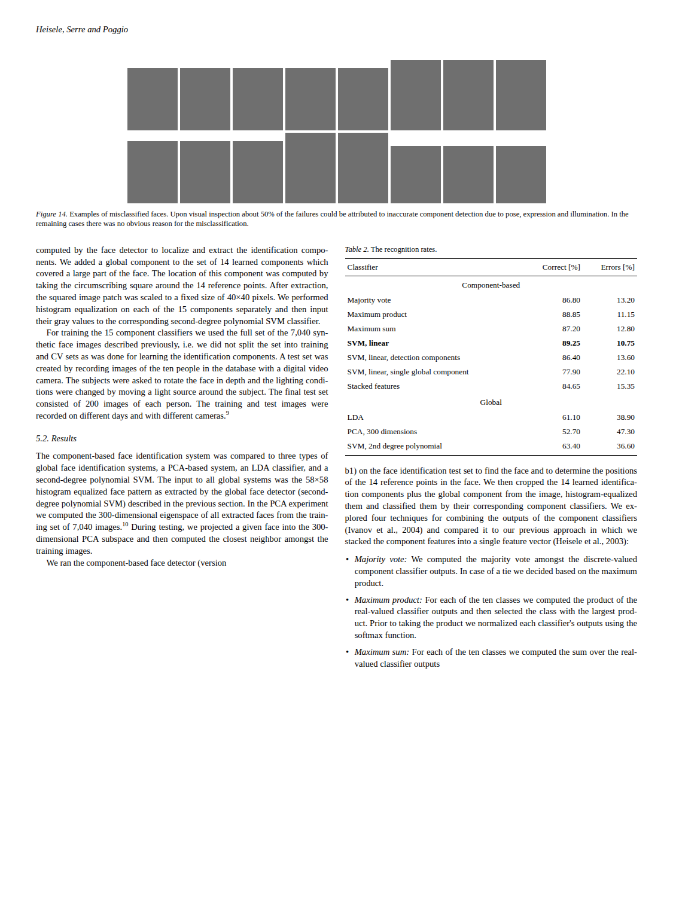Heisele, Serre and Poggio
Figure 14. Examples of misclassified faces. Upon visual inspection about 50% of the failures could be attributed to inaccurate component detection due to pose, expression and illumination. In the remaining cases there was no obvious reason for the misclassification.
computed by the face detector to localize and extract the identification components. We added a global component to the set of 14 learned components which covered a large part of the face. The location of this component was computed by taking the circumscribing square around the 14 reference points. After extraction, the squared image patch was scaled to a fixed size of 40×40 pixels. We performed histogram equalization on each of the 15 components separately and then input their gray values to the corresponding second-degree polynomial SVM classifier.
For training the 15 component classifiers we used the full set of the 7,040 synthetic face images described previously, i.e. we did not split the set into training and CV sets as was done for learning the identification components. A test set was created by recording images of the ten people in the database with a digital video camera. The subjects were asked to rotate the face in depth and the lighting conditions were changed by moving a light source around the subject. The final test set consisted of 200 images of each person. The training and test images were recorded on different days and with different cameras.9
5.2. Results
The component-based face identification system was compared to three types of global face identification systems, a PCA-based system, an LDA classifier, and a second-degree polynomial SVM. The input to all global systems was the 58×58 histogram equalized face pattern as extracted by the global face detector (second-degree polynomial SVM) described in the previous section. In the PCA experiment we computed the 300-dimensional eigenspace of all extracted faces from the training set of 7,040 images.10 During testing, we projected a given face into the 300-dimensional PCA subspace and then computed the closest neighbor amongst the training images.
We ran the component-based face detector (version
Table 2. The recognition rates.
| Classifier | Correct [%] | Errors [%] |
| --- | --- | --- |
| Component-based |
| Majority vote | 86.80 | 13.20 |
| Maximum product | 88.85 | 11.15 |
| Maximum sum | 87.20 | 12.80 |
| SVM, linear | 89.25 | 10.75 |
| SVM, linear, detection components | 86.40 | 13.60 |
| SVM, linear, single global component | 77.90 | 22.10 |
| Stacked features | 84.65 | 15.35 |
| Global |
| LDA | 61.10 | 38.90 |
| PCA, 300 dimensions | 52.70 | 47.30 |
| SVM, 2nd degree polynomial | 63.40 | 36.60 |
b1) on the face identification test set to find the face and to determine the positions of the 14 reference points in the face. We then cropped the 14 learned identification components plus the global component from the image, histogram-equalized them and classified them by their corresponding component classifiers. We explored four techniques for combining the outputs of the component classifiers (Ivanov et al., 2004) and compared it to our previous approach in which we stacked the component features into a single feature vector (Heisele et al., 2003):
Majority vote: We computed the majority vote amongst the discrete-valued component classifier outputs. In case of a tie we decided based on the maximum product.
Maximum product: For each of the ten classes we computed the product of the real-valued classifier outputs and then selected the class with the largest product. Prior to taking the product we normalized each classifier's outputs using the softmax function.
Maximum sum: For each of the ten classes we computed the sum over the real-valued classifier outputs